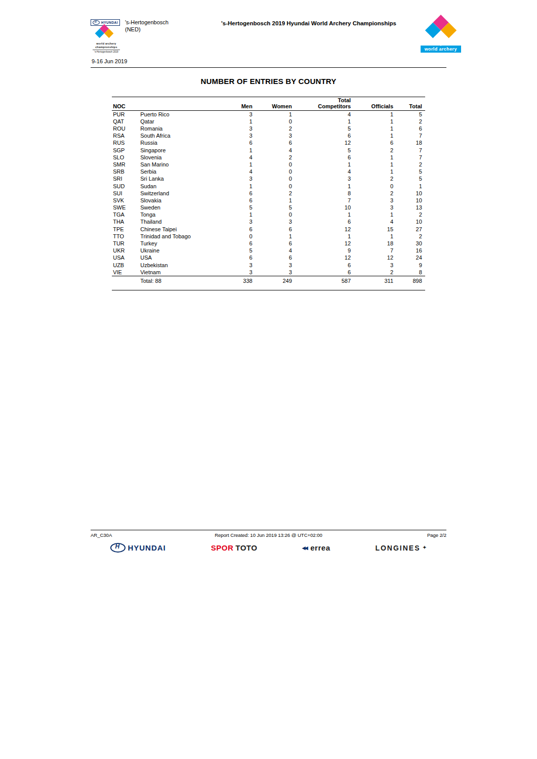HYUNDAI
world archery
championships
's-Hertogenbosch 2019
's-Hertogenbosch
(NED)
9-16 Jun 2019
's-Hertogenbosch 2019 Hyundai World Archery Championships
world archery
NUMBER OF ENTRIES BY COUNTRY
| NOC | | Men | Women | Total Competitors | Officials | Total |
| --- | --- | --- | --- | --- | --- | --- |
| PUR | Puerto Rico | 3 | 1 | 4 | 1 | 5 |
| QAT | Qatar | 1 | 0 | 1 | 1 | 2 |
| ROU | Romania | 3 | 2 | 5 | 1 | 6 |
| RSA | South Africa | 3 | 3 | 6 | 1 | 7 |
| RUS | Russia | 6 | 6 | 12 | 6 | 18 |
| SGP | Singapore | 1 | 4 | 5 | 2 | 7 |
| SLO | Slovenia | 4 | 2 | 6 | 1 | 7 |
| SMR | San Marino | 1 | 0 | 1 | 1 | 2 |
| SRB | Serbia | 4 | 0 | 4 | 1 | 5 |
| SRI | Sri Lanka | 3 | 0 | 3 | 2 | 5 |
| SUD | Sudan | 1 | 0 | 1 | 0 | 1 |
| SUI | Switzerland | 6 | 2 | 8 | 2 | 10 |
| SVK | Slovakia | 6 | 1 | 7 | 3 | 10 |
| SWE | Sweden | 5 | 5 | 10 | 3 | 13 |
| TGA | Tonga | 1 | 0 | 1 | 1 | 2 |
| THA | Thailand | 3 | 3 | 6 | 4 | 10 |
| TPE | Chinese Taipei | 6 | 6 | 12 | 15 | 27 |
| TTO | Trinidad and Tobago | 0 | 1 | 1 | 1 | 2 |
| TUR | Turkey | 6 | 6 | 12 | 18 | 30 |
| UKR | Ukraine | 5 | 4 | 9 | 7 | 16 |
| USA | USA | 6 | 6 | 12 | 12 | 24 |
| UZB | Uzbekistan | 3 | 3 | 6 | 3 | 9 |
| VIE | Vietnam | 3 | 3 | 6 | 2 | 8 |
| | Total: 88 | 338 | 249 | 587 | 311 | 898 |
AR_C30A
Report Created: 10 Jun 2019 13:26 @ UTC+02:00
Page 2/2
HYUNDAI
SPOR TOTO
◂◂errea
LONGINES✦